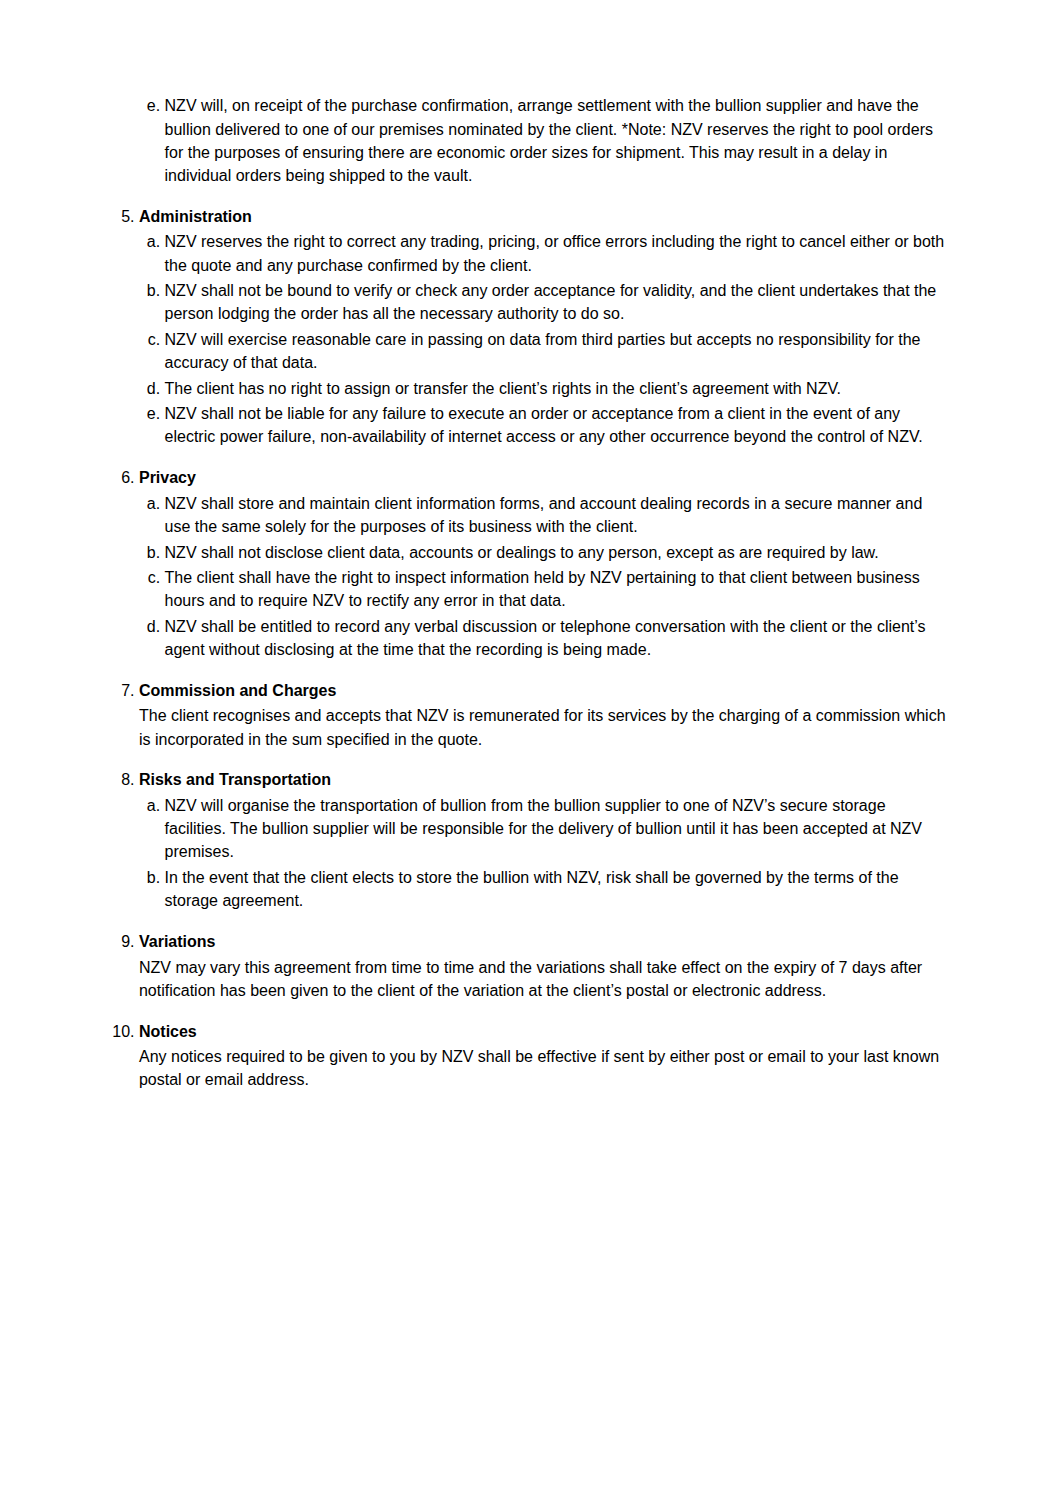NZV will, on receipt of the purchase confirmation, arrange settlement with the bullion supplier and have the bullion delivered to one of our premises nominated by the client. *Note: NZV reserves the right to pool orders for the purposes of ensuring there are economic order sizes for shipment. This may result in a delay in individual orders being shipped to the vault.
Administration
NZV reserves the right to correct any trading, pricing, or office errors including the right to cancel either or both the quote and any purchase confirmed by the client.
NZV shall not be bound to verify or check any order acceptance for validity, and the client undertakes that the person lodging the order has all the necessary authority to do so.
NZV will exercise reasonable care in passing on data from third parties but accepts no responsibility for the accuracy of that data.
The client has no right to assign or transfer the client’s rights in the client’s agreement with NZV.
NZV shall not be liable for any failure to execute an order or acceptance from a client in the event of any electric power failure, non-availability of internet access or any other occurrence beyond the control of NZV.
Privacy
NZV shall store and maintain client information forms, and account dealing records in a secure manner and use the same solely for the purposes of its business with the client.
NZV shall not disclose client data, accounts or dealings to any person, except as are required by law.
The client shall have the right to inspect information held by NZV pertaining to that client between business hours and to require NZV to rectify any error in that data.
NZV shall be entitled to record any verbal discussion or telephone conversation with the client or the client’s agent without disclosing at the time that the recording is being made.
Commission and Charges
The client recognises and accepts that NZV is remunerated for its services by the charging of a commission which is incorporated in the sum specified in the quote.
Risks and Transportation
NZV will organise the transportation of bullion from the bullion supplier to one of NZV’s secure storage facilities. The bullion supplier will be responsible for the delivery of bullion until it has been accepted at NZV premises.
In the event that the client elects to store the bullion with NZV, risk shall be governed by the terms of the storage agreement.
Variations
NZV may vary this agreement from time to time and the variations shall take effect on the expiry of 7 days after notification has been given to the client of the variation at the client’s postal or electronic address.
Notices
Any notices required to be given to you by NZV shall be effective if sent by either post or email to your last known postal or email address.